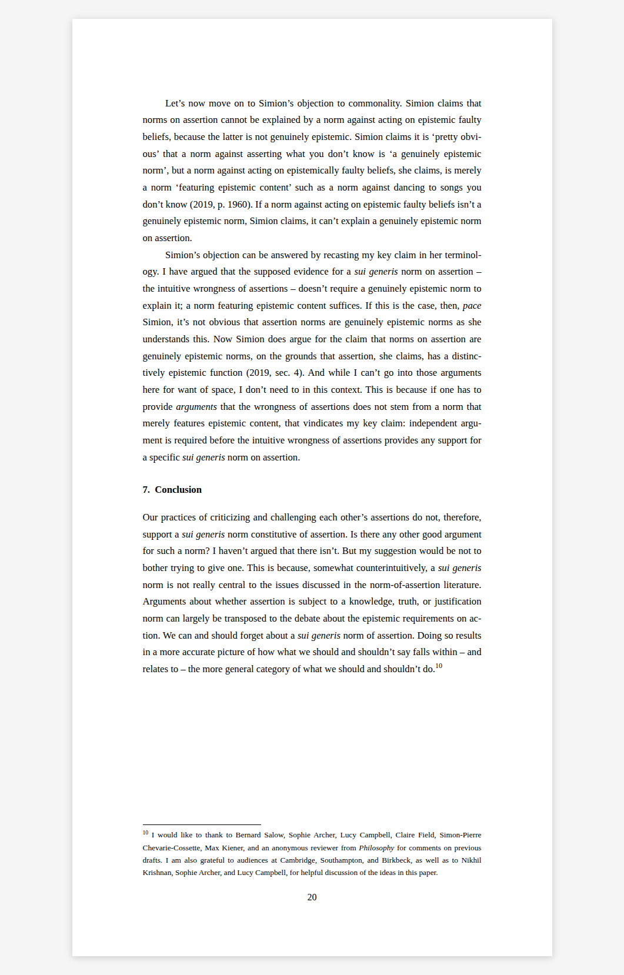Let’s now move on to Simion’s objection to commonality. Simion claims that norms on assertion cannot be explained by a norm against acting on epistemic faulty beliefs, because the latter is not genuinely epistemic. Simion claims it is ‘pretty obvious’ that a norm against asserting what you don’t know is ‘a genuinely epistemic norm’, but a norm against acting on epistemically faulty beliefs, she claims, is merely a norm ‘featuring epistemic content’ such as a norm against dancing to songs you don’t know (2019, p. 1960). If a norm against acting on epistemic faulty beliefs isn’t a genuinely epistemic norm, Simion claims, it can’t explain a genuinely epistemic norm on assertion.
Simion’s objection can be answered by recasting my key claim in her terminology. I have argued that the supposed evidence for a sui generis norm on assertion – the intuitive wrongness of assertions – doesn’t require a genuinely epistemic norm to explain it; a norm featuring epistemic content suffices. If this is the case, then, pace Simion, it’s not obvious that assertion norms are genuinely epistemic norms as she understands this. Now Simion does argue for the claim that norms on assertion are genuinely epistemic norms, on the grounds that assertion, she claims, has a distinctively epistemic function (2019, sec. 4). And while I can’t go into those arguments here for want of space, I don’t need to in this context. This is because if one has to provide arguments that the wrongness of assertions does not stem from a norm that merely features epistemic content, that vindicates my key claim: independent argument is required before the intuitive wrongness of assertions provides any support for a specific sui generis norm on assertion.
7. Conclusion
Our practices of criticizing and challenging each other’s assertions do not, therefore, support a sui generis norm constitutive of assertion. Is there any other good argument for such a norm? I haven’t argued that there isn’t. But my suggestion would be not to bother trying to give one. This is because, somewhat counterintuitively, a sui generis norm is not really central to the issues discussed in the norm-of-assertion literature. Arguments about whether assertion is subject to a knowledge, truth, or justification norm can largely be transposed to the debate about the epistemic requirements on action. We can and should forget about a sui generis norm of assertion. Doing so results in a more accurate picture of how what we should and shouldn’t say falls within – and relates to – the more general category of what we should and shouldn’t do.10
10 I would like to thank to Bernard Salow, Sophie Archer, Lucy Campbell, Claire Field, Simon-Pierre Chevarie-Cossette, Max Kiener, and an anonymous reviewer from Philosophy for comments on previous drafts. I am also grateful to audiences at Cambridge, Southampton, and Birkbeck, as well as to Nikhil Krishnan, Sophie Archer, and Lucy Campbell, for helpful discussion of the ideas in this paper.
20